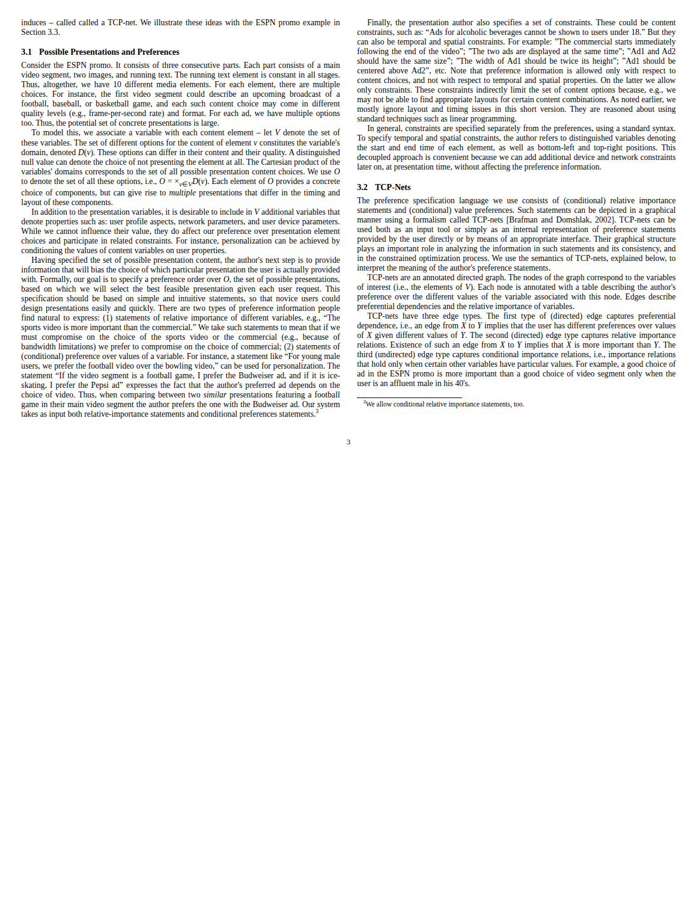induces – called called a TCP-net. We illustrate these ideas with the ESPN promo example in Section 3.3.
3.1 Possible Presentations and Preferences
Consider the ESPN promo. It consists of three consecutive parts. Each part consists of a main video segment, two images, and running text. The running text element is constant in all stages. Thus, altogether, we have 10 different media elements. For each element, there are multiple choices. For instance, the first video segment could describe an upcoming broadcast of a football, baseball, or basketball game, and each such content choice may come in different quality levels (e.g., frame-per-second rate) and format. For each ad, we have multiple options too. Thus, the potential set of concrete presentations is large.
To model this, we associate a variable with each content element – let V denote the set of these variables. The set of different options for the content of element v constitutes the variable's domain, denoted D(v). These options can differ in their content and their quality. A distinguished null value can denote the choice of not presenting the element at all. The Cartesian product of the variables' domains corresponds to the set of all possible presentation content choices. We use O to denote the set of all these options, i.e., O = ×v∈VD(v). Each element of O provides a concrete choice of components, but can give rise to multiple presentations that differ in the timing and layout of these components.
In addition to the presentation variables, it is desirable to include in V additional variables that denote properties such as: user profile aspects, network parameters, and user device parameters. While we cannot influence their value, they do affect our preference over presentation element choices and participate in related constraints. For instance, personalization can be achieved by conditioning the values of content variables on user properties.
Having specified the set of possible presentation content, the author's next step is to provide information that will bias the choice of which particular presentation the user is actually provided with. Formally, our goal is to specify a preference order over O, the set of possible presentations, based on which we will select the best feasible presentation given each user request. This specification should be based on simple and intuitive statements, so that novice users could design presentations easily and quickly. There are two types of preference information people find natural to express: (1) statements of relative importance of different variables, e.g., “The sports video is more important than the commercial.” We take such statements to mean that if we must compromise on the choice of the sports video or the commercial (e.g., because of bandwidth limitations) we prefer to compromise on the choice of commercial; (2) statements of (conditional) preference over values of a variable. For instance, a statement like “For young male users, we prefer the football video over the bowling video,” can be used for personalization. The statement “If the video segment is a football game, I prefer the Budweiser ad, and if it is ice-skating, I prefer the Pepsi ad” expresses the fact that the author's preferred ad depends on the choice of video. Thus, when comparing between two similar presentations featuring a football game in their main video segment the author prefers the one with the Budweiser ad. Our system takes as input both relative-importance statements and conditional preferences statements.3
Finally, the presentation author also specifies a set of constraints. These could be content constraints, such as: “Ads for alcoholic beverages cannot be shown to users under 18.” But they can also be temporal and spatial constraints. For example: ”The commercial starts immediately following the end of the video”; ”The two ads are displayed at the same time”; ”Ad1 and Ad2 should have the same size”; ”The width of Ad1 should be twice its height”; ”Ad1 should be centered above Ad2”, etc. Note that preference information is allowed only with respect to content choices, and not with respect to temporal and spatial properties. On the latter we allow only constraints. These constraints indirectly limit the set of content options because, e.g., we may not be able to find appropriate layouts for certain content combinations. As noted earlier, we mostly ignore layout and timing issues in this short version. They are reasoned about using standard techniques such as linear programming.
In general, constraints are specified separately from the preferences, using a standard syntax. To specify temporal and spatial constraints, the author refers to distinguished variables denoting the start and end time of each element, as well as bottom-left and top-right positions. This decoupled approach is convenient because we can add additional device and network constraints later on, at presentation time, without affecting the preference information.
3.2 TCP-Nets
The preference specification language we use consists of (conditional) relative importance statements and (conditional) value preferences. Such statements can be depicted in a graphical manner using a formalism called TCP-nets [Brafman and Domshlak, 2002]. TCP-nets can be used both as an input tool or simply as an internal representation of preference statements provided by the user directly or by means of an appropriate interface. Their graphical structure plays an important role in analyzing the information in such statements and its consistency, and in the constrained optimization process. We use the semantics of TCP-nets, explained below, to interpret the meaning of the author's preference statements.
TCP-nets are an annotated directed graph. The nodes of the graph correspond to the variables of interest (i.e., the elements of V). Each node is annotated with a table describing the author's preference over the different values of the variable associated with this node. Edges describe preferential dependencies and the relative importance of variables.
TCP-nets have three edge types. The first type of (directed) edge captures preferential dependence, i.e., an edge from X to Y implies that the user has different preferences over values of X given different values of Y. The second (directed) edge type captures relative importance relations. Existence of such an edge from X to Y implies that X is more important than Y. The third (undirected) edge type captures conditional importance relations, i.e., importance relations that hold only when certain other variables have particular values. For example, a good choice of ad in the ESPN promo is more important than a good choice of video segment only when the user is an affluent male in his 40's.
3We allow conditional relative importance statements, too.
3